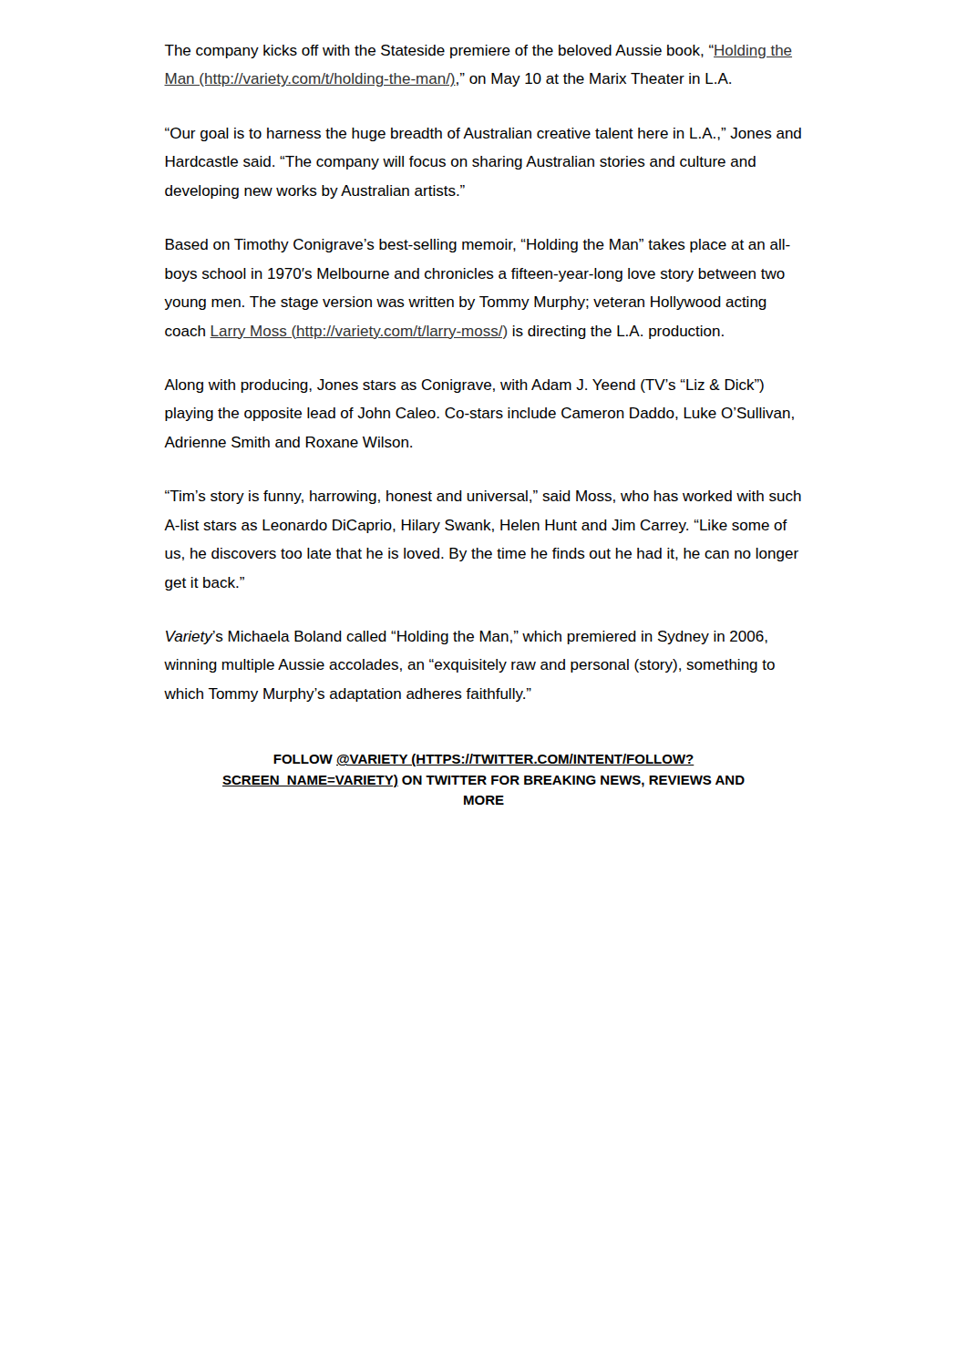The company kicks off with the Stateside premiere of the beloved Aussie book, “Holding the Man (http://variety.com/t/holding-the-man/),” on May 10 at the Marix Theater in L.A.
“Our goal is to harness the huge breadth of Australian creative talent here in L.A.,” Jones and Hardcastle said. “The company will focus on sharing Australian stories and culture and developing new works by Australian artists.”
Based on Timothy Conigrave’s best-selling memoir, “Holding the Man” takes place at an all-boys school in 1970′s Melbourne and chronicles a fifteen-year-long love story between two young men. The stage version was written by Tommy Murphy; veteran Hollywood acting coach Larry Moss (http://variety.com/t/larry-moss/) is directing the L.A. production.
Along with producing, Jones stars as Conigrave, with Adam J. Yeend (TV’s “Liz & Dick”) playing the opposite lead of John Caleo. Co-stars include Cameron Daddo, Luke O’Sullivan, Adrienne Smith and Roxane Wilson.
“Tim’s story is funny, harrowing, honest and universal,” said Moss, who has worked with such A-list stars as Leonardo DiCaprio, Hilary Swank, Helen Hunt and Jim Carrey. “Like some of us, he discovers too late that he is loved. By the time he finds out he had it, he can no longer get it back.”
Variety’s Michaela Boland called “Holding the Man,” which premiered in Sydney in 2006, winning multiple Aussie accolades, an “exquisitely raw and personal (story), something to which Tommy Murphy’s adaptation adheres faithfully.”
FOLLOW @VARIETY (HTTPS://TWITTER.COM/INTENT/FOLLOW?SCREEN_NAME=VARIETY) ON TWITTER FOR BREAKING NEWS, REVIEWS AND MORE